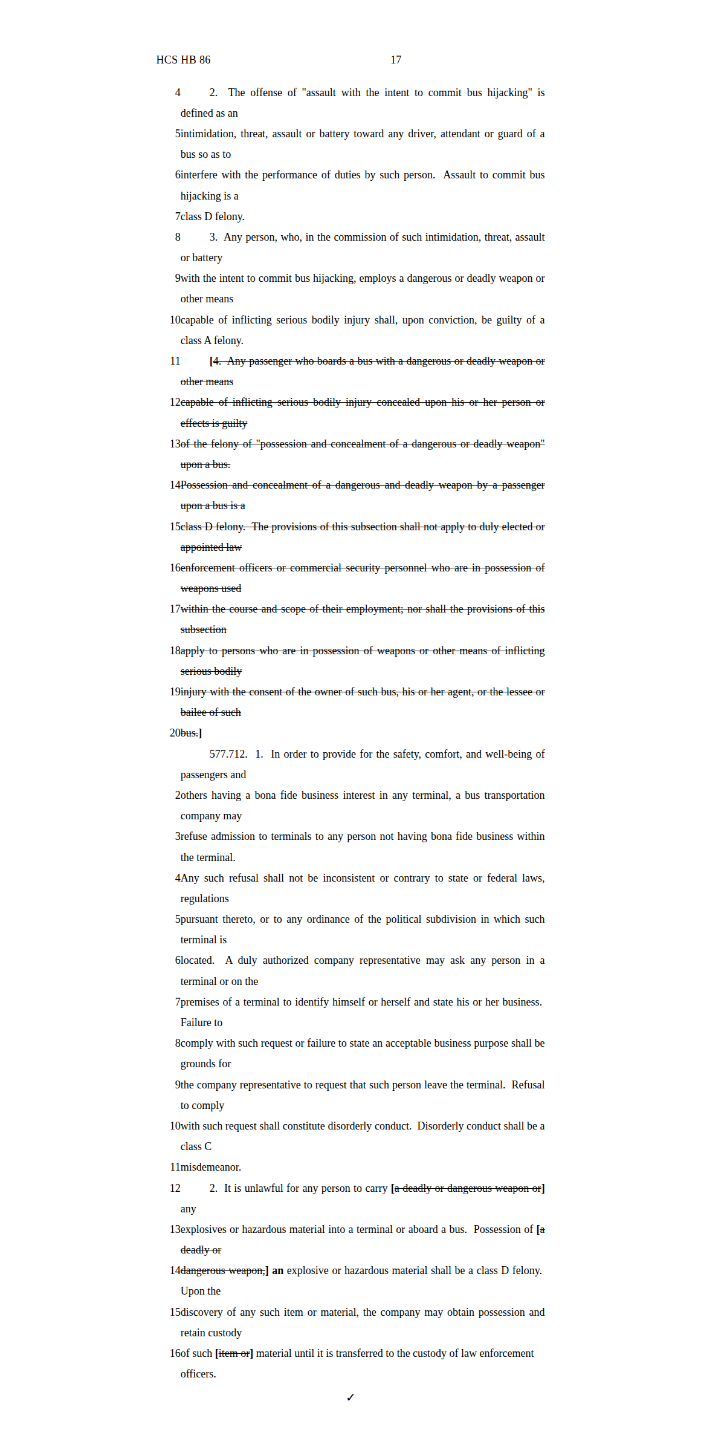HCS HB 86 17
| 4 | 2. The offense of "assault with the intent to commit bus hijacking" is defined as an |
| 5 | intimidation, threat, assault or battery toward any driver, attendant or guard of a bus so as to |
| 6 | interfere with the performance of duties by such person. Assault to commit bus hijacking is a |
| 7 | class D felony. |
| 8 | 3. Any person, who, in the commission of such intimidation, threat, assault or battery |
| 9 | with the intent to commit bus hijacking, employs a dangerous or deadly weapon or other means |
| 10 | capable of inflicting serious bodily injury shall, upon conviction, be guilty of a class A felony. |
| 11 | [ 4. Any passenger who boards a bus with a dangerous or deadly weapon or other means |
| 12 | capable of inflicting serious bodily injury concealed upon his or her person or effects is guilty |
| 13 | of the felony of "possession and concealment of a dangerous or deadly weapon" upon a bus. |
| 14 | Possession and concealment of a dangerous and deadly weapon by a passenger upon a bus is a |
| 15 | class D felony. The provisions of this subsection shall not apply to duly elected or appointed law |
| 16 | enforcement officers or commercial security personnel who are in possession of weapons used |
| 17 | within the course and scope of their employment; nor shall the provisions of this subsection |
| 18 | apply to persons who are in possession of weapons or other means of inflicting serious bodily |
| 19 | injury with the consent of the owner of such bus, his or her agent, or the lessee or bailee of such |
| 20 | bus. ] |
| | 577.712. 1. In order to provide for the safety, comfort, and well-being of passengers and |
| 2 | others having a bona fide business interest in any terminal, a bus transportation company may |
| 3 | refuse admission to terminals to any person not having bona fide business within the terminal. |
| 4 | Any such refusal shall not be inconsistent or contrary to state or federal laws, regulations |
| 5 | pursuant thereto, or to any ordinance of the political subdivision in which such terminal is |
| 6 | located. A duly authorized company representative may ask any person in a terminal or on the |
| 7 | premises of a terminal to identify himself or herself and state his or her business. Failure to |
| 8 | comply with such request or failure to state an acceptable business purpose shall be grounds for |
| 9 | the company representative to request that such person leave the terminal. Refusal to comply |
| 10 | with such request shall constitute disorderly conduct. Disorderly conduct shall be a class C |
| 11 | misdemeanor. |
| 12 | 2. It is unlawful for any person to carry [ a deadly or dangerous weapon or ] any |
| 13 | explosives or hazardous material into a terminal or aboard a bus. Possession of [ a deadly or |
| 14 | dangerous weapon, ] an explosive or hazardous material shall be a class D felony. Upon the |
| 15 | discovery of any such item or material, the company may obtain possession and retain custody |
| 16 | of such [ item or ] material until it is transferred to the custody of law enforcement officers. |
✓